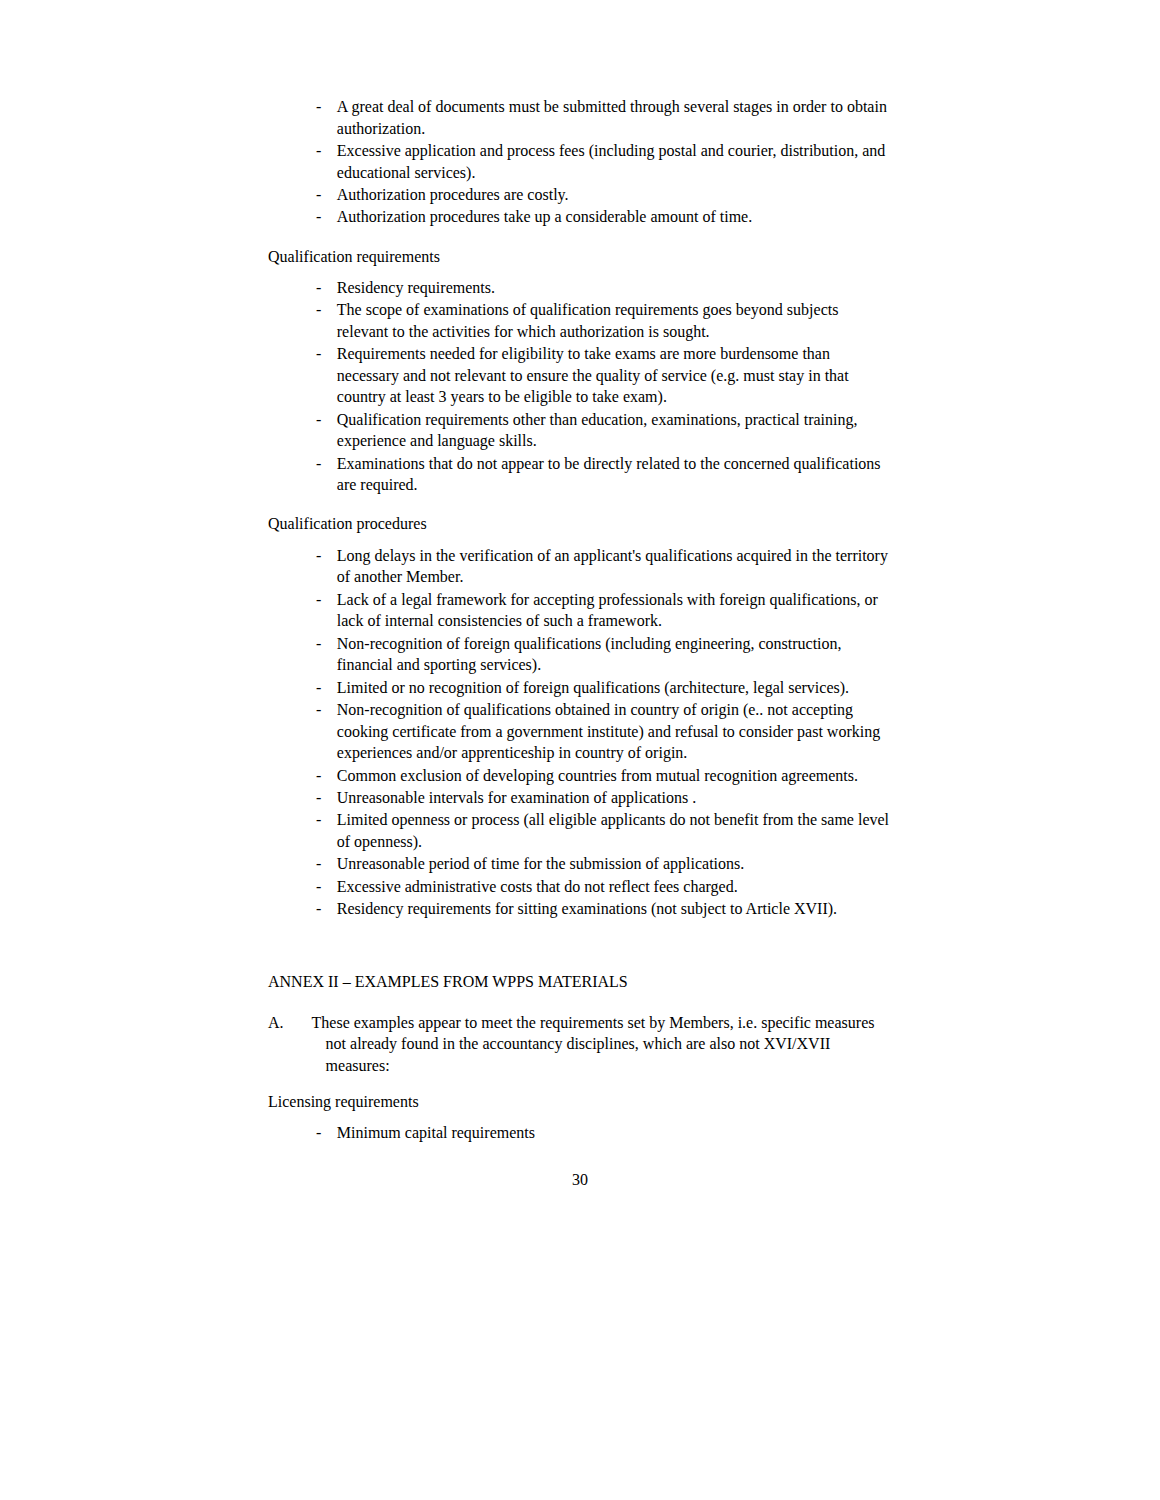A great deal of documents must be submitted through several stages in order to obtain authorization.
Excessive application and process fees (including postal and courier, distribution, and educational services).
Authorization procedures are costly.
Authorization procedures take up a considerable amount of time.
Qualification requirements
Residency requirements.
The scope of examinations of qualification requirements goes beyond subjects relevant to the activities for which authorization is sought.
Requirements needed for eligibility to take exams are more burdensome than necessary and not relevant to ensure the quality of service (e.g. must stay in that country at least 3 years to be eligible to take exam).
Qualification requirements other than education, examinations, practical training, experience and language skills.
Examinations that do not appear to be directly related to the concerned qualifications are required.
Qualification procedures
Long delays in the verification of an applicant's qualifications acquired in the territory of another Member.
Lack of a legal framework for accepting professionals with foreign qualifications, or lack of internal consistencies of such a framework.
Non-recognition of foreign qualifications (including engineering, construction, financial and sporting services).
Limited or no recognition of foreign qualifications (architecture, legal services).
Non-recognition of qualifications obtained in country of origin (e.. not accepting cooking certificate from a government institute) and refusal to consider past working experiences and/or apprenticeship in country of origin.
Common exclusion of developing countries from mutual recognition agreements.
Unreasonable intervals for examination of applications .
Limited openness or process (all eligible applicants do not benefit from the same level of openness).
Unreasonable period of time for the submission of applications.
Excessive administrative costs that do not reflect fees charged.
Residency requirements for sitting examinations (not subject to Article XVII).
ANNEX II – EXAMPLES FROM WPPS MATERIALS
A. These examples appear to meet the requirements set by Members, i.e. specific measures not already found in the accountancy disciplines, which are also not XVI/XVII measures:
Licensing requirements
Minimum capital requirements
30